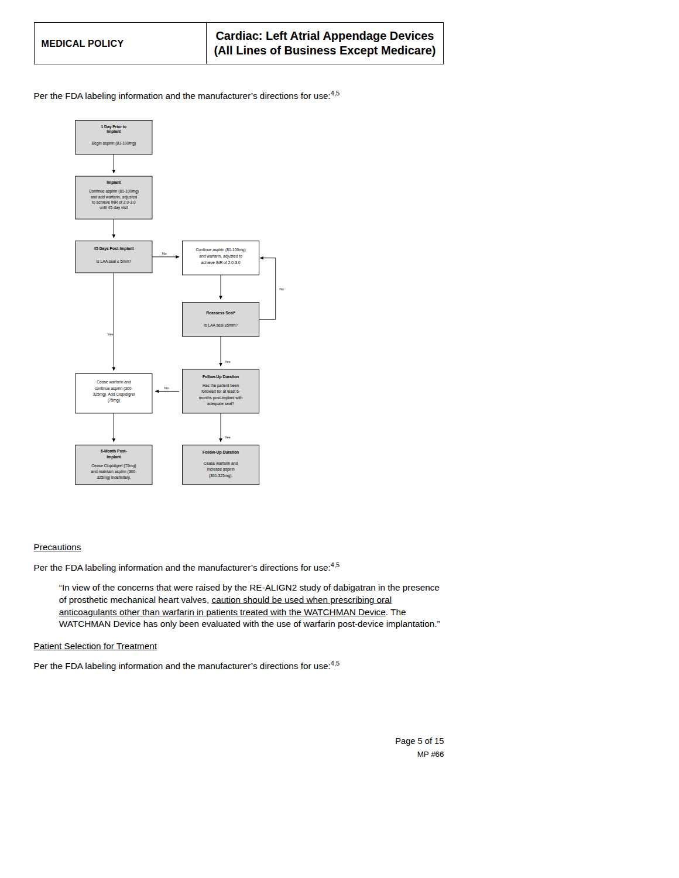| MEDICAL POLICY | Cardiac: Left Atrial Appendage Devices (All Lines of Business Except Medicare) |
Per the FDA labeling information and the manufacturer’s directions for use:4,5
1 Day Prior to Implant Begin aspirin (81-100mg) Implant Continue aspirin (81-100mg) and add warfarin, adjusted to achieve INR of 2.0-3.0 until 45-day visit 45 Days Post-Implant Is LAA seal ≤ 5mm? Continue aspirin (81-100mg) and warfarin, adjusted to achieve INR of 2.0-3.0 Reassess Seal* Is LAA seal ≤5mm? Cease warfarin and continue aspirin (300- 325mg). Add Clopidigrel (75mg) Follow-Up Duration Has the patient been followed for at least 6- months post-implant with adequate seal? 6-Month Post- Implant Cease Clopidigrel (75mg) and maintain aspirin (300- 325mg) indefinitely. Follow-Up Duration Cease warfarin and increase aspirin (300-325mg). No No Yes Yes No Yes
Precautions
Per the FDA labeling information and the manufacturer’s directions for use:4,5
“In view of the concerns that were raised by the RE-ALIGN2 study of dabigatran in the presence of prosthetic mechanical heart valves, caution should be used when prescribing oral anticoagulants other than warfarin in patients treated with the WATCHMAN Device. The WATCHMAN Device has only been evaluated with the use of warfarin post-device implantation.”
Patient Selection for Treatment
Per the FDA labeling information and the manufacturer’s directions for use:4,5
Page 5 of 15
MP #66